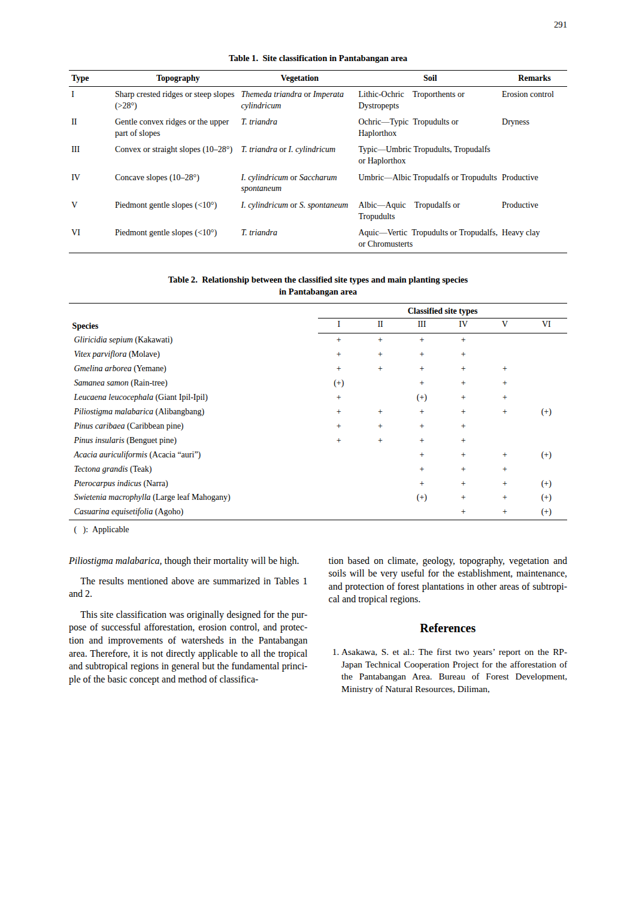291
Table 1. Site classification in Pantabangan area
| Type | Topography | Vegetation | Soil | Remarks |
| --- | --- | --- | --- | --- |
| I | Sharp crested ridges or steep slopes (>28°) | Themeda triandra or Imperata cylindricum | Lithic-Ochric Troporthents or Dystropepts | Erosion control |
| II | Gentle convex ridges or the upper part of slopes | T. triandra | Ochric—Typic Tropudults or Haplorthox | Dryness |
| III | Convex or straight slopes (10–28°) | T. triandra or I. cylindricum | Typic—Umbric Tropudults, Tropudalfs or Haplorthox | |
| IV | Concave slopes (10–28°) | I. cylindricum or Saccharum spontaneum | Umbric—Albic Tropudalfs or Tropudults | Productive |
| V | Piedmont gentle slopes (<10°) | I. cylindricum or S. spontaneum | Albic—Aquic Tropudalfs or Tropudults | Productive |
| VI | Piedmont gentle slopes (<10°) | T. triandra | Aquic—Vertic Tropudults or Tropudalfs, or Chromusterts | Heavy clay |
Table 2. Relationship between the classified site types and main planting species
in Pantabangan area
| Species | Classified site types |
| --- | --- |
| I | II | III | IV | V | VI |
| Gliricidia sepium (Kakawati) | + | + | + | + | | |
| Vitex parviflora (Molave) | + | + | + | + | | |
| Gmelina arborea (Yemane) | + | + | + | + | + | |
| Samanea samon (Rain-tree) | (+) | | + | + | + | |
| Leucaena leucocephala (Giant Ipil-Ipil) | + | | (+) | + | + | |
| Piliostigma malabarica (Alibangbang) | + | + | + | + | + | (+) |
| Pinus caribaea (Caribbean pine) | + | + | + | + | | |
| Pinus insularis (Benguet pine) | + | + | + | + | | |
| Acacia auriculiformis (Acacia “auri”) | | | + | + | + | (+) |
| Tectona grandis (Teak) | | | + | + | + | |
| Pterocarpus indicus (Narra) | | | + | + | + | (+) |
| Swietenia macrophylla (Large leaf Mahogany) | | | (+) | + | + | (+) |
| Casuarina equisetifolia (Agoho) | | | | + | + | (+) |
( ): Applicable
Piliostigma malabarica, though their mortality will be high.
The results mentioned above are summarized in Tables 1 and 2.
This site classification was originally designed for the purpose of successful afforestation, erosion control, and protection and improvements of watersheds in the Pantabangan area. Therefore, it is not directly applicable to all the tropical and subtropical regions in general but the fundamental principle of the basic concept and method of classifica-
tion based on climate, geology, topography, vegetation and soils will be very useful for the establishment, maintenance, and protection of forest plantations in other areas of subtropical and tropical regions.
References
Asakawa, S. et al.: The first two years’ report on the RP-Japan Technical Cooperation Project for the afforestation of the Pantabangan Area. Bureau of Forest Development, Ministry of Natural Resources, Diliman,